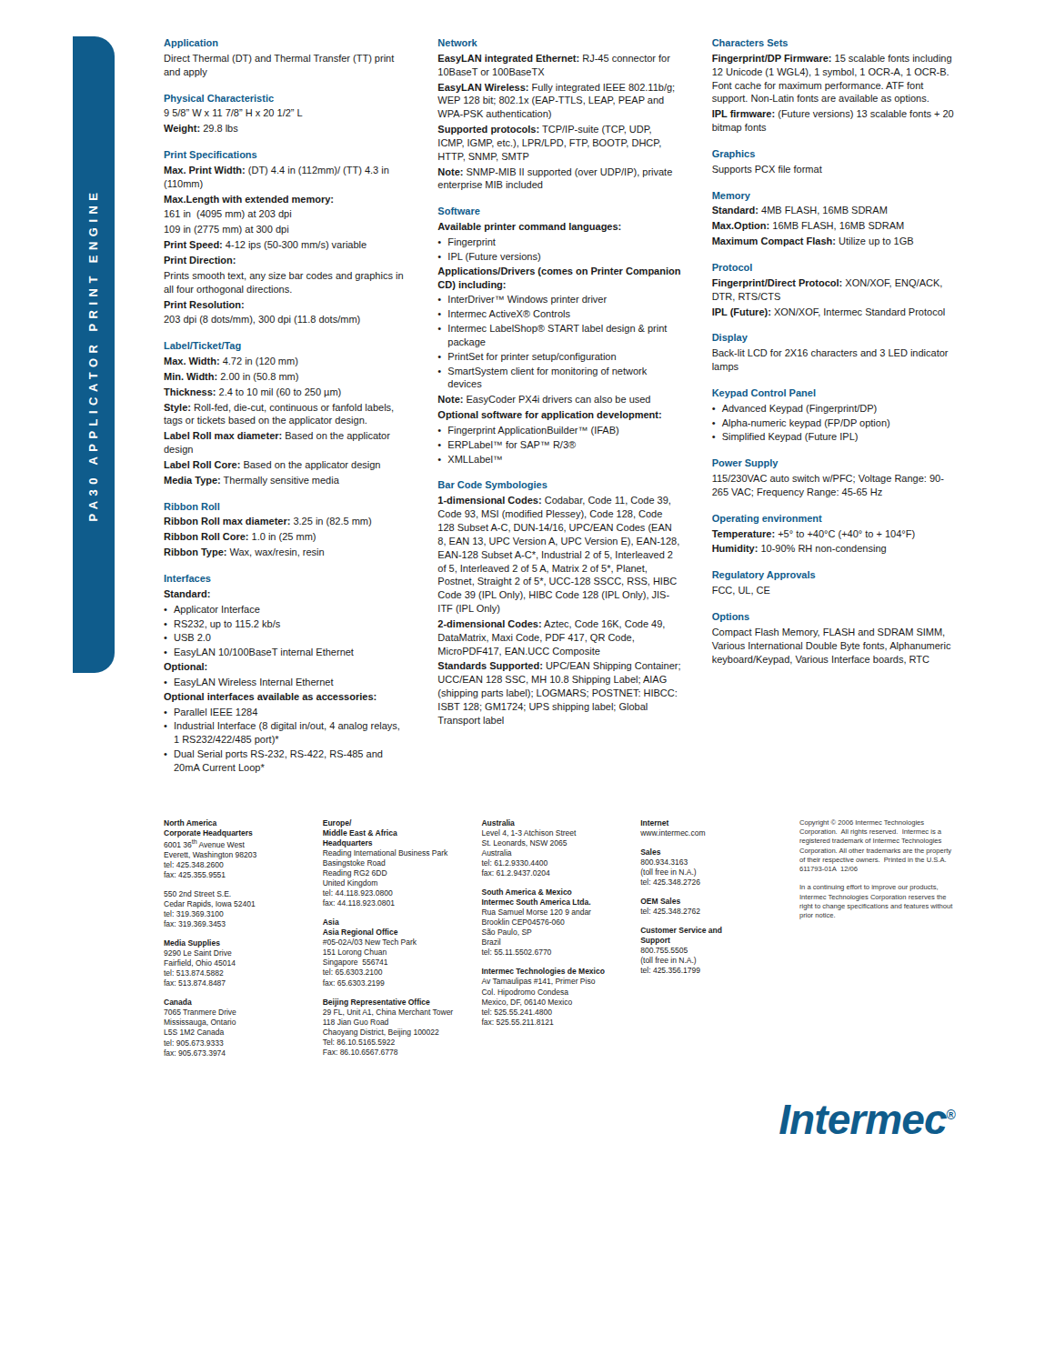PA30 APPLICATOR PRINT ENGINE
Application
Direct Thermal (DT) and Thermal Transfer (TT) print and apply
Physical Characteristic
9 5/8” W x 11 7/8” H x 20 1/2” L
Weight: 29.8 lbs
Print Specifications
Max. Print Width: (DT) 4.4 in (112mm)/ (TT) 4.3 in (110mm)
Max.Length with extended memory:
161 in (4095 mm) at 203 dpi
109 in (2775 mm) at 300 dpi
Print Speed: 4-12 ips (50-300 mm/s) variable
Print Direction:
Prints smooth text, any size bar codes and graphics in all four orthogonal directions.
Print Resolution:
203 dpi (8 dots/mm), 300 dpi (11.8 dots/mm)
Label/Ticket/Tag
Max. Width: 4.72 in (120 mm)
Min. Width: 2.00 in (50.8 mm)
Thickness: 2.4 to 10 mil (60 to 250 µm)
Style: Roll-fed, die-cut, continuous or fanfold labels, tags or tickets based on the applicator design.
Label Roll max diameter: Based on the applicator design
Label Roll Core: Based on the applicator design
Media Type: Thermally sensitive media
Ribbon Roll
Ribbon Roll max diameter: 3.25 in (82.5 mm)
Ribbon Roll Core: 1.0 in (25 mm)
Ribbon Type: Wax, wax/resin, resin
Interfaces
Standard:
Applicator Interface
RS232, up to 115.2 kb/s
USB 2.0
EasyLAN 10/100BaseT internal Ethernet
Optional:
EasyLAN Wireless Internal Ethernet
Optional interfaces available as accessories:
Parallel IEEE 1284
Industrial Interface (8 digital in/out, 4 analog relays, 1 RS232/422/485 port)*
Dual Serial ports RS-232, RS-422, RS-485 and 20mA Current Loop*
Network
EasyLAN integrated Ethernet: RJ-45 connector for 10BaseT or 100BaseTX
EasyLAN Wireless: Fully integrated IEEE 802.11b/g; WEP 128 bit; 802.1x (EAP-TTLS, LEAP, PEAP and WPA-PSK authentication)
Supported protocols: TCP/IP-suite (TCP, UDP, ICMP, IGMP, etc.), LPR/LPD, FTP, BOOTP, DHCP, HTTP, SNMP, SMTP
Note: SNMP-MIB II supported (over UDP/IP), private enterprise MIB included
Software
Available printer command languages:
Fingerprint
IPL (Future versions)
Applications/Drivers (comes on Printer Companion CD) including:
InterDriver™ Windows printer driver
Intermec ActiveX® Controls
Intermec LabelShop® START label design & print package
PrintSet for printer setup/configuration
SmartSystem client for monitoring of network devices
Note: EasyCoder PX4i drivers can also be used
Optional software for application development:
Fingerprint ApplicationBuilder™ (IFAB)
ERPLabel™ for SAP™ R/3®
XMLLabel™
Bar Code Symbologies
1-dimensional Codes: Codabar, Code 11, Code 39, Code 93, MSI (modified Plessey), Code 128, Code 128 Subset A-C, DUN-14/16, UPC/EAN Codes (EAN 8, EAN 13, UPC Version A, UPC Version E), EAN-128, EAN-128 Subset A-C*, Industrial 2 of 5, Interleaved 2 of 5, Interleaved 2 of 5 A, Matrix 2 of 5*, Planet, Postnet, Straight 2 of 5*, UCC-128 SSCC, RSS, HIBC Code 39 (IPL Only), HIBC Code 128 (IPL Only), JIS-ITF (IPL Only)
2-dimensional Codes: Aztec, Code 16K, Code 49, DataMatrix, Maxi Code, PDF 417, QR Code, MicroPDF417, EAN.UCC Composite
Standards Supported: UPC/EAN Shipping Container; UCC/EAN 128 SSC, MH 10.8 Shipping Label; AIAG (shipping parts label); LOGMARS; POSTNET: HIBCC: ISBT 128; GM1724; UPS shipping label; Global Transport label
Characters Sets
Fingerprint/DP Firmware: 15 scalable fonts including 12 Unicode (1 WGL4), 1 symbol, 1 OCR-A, 1 OCR-B. Font cache for maximum performance. ATF font support. Non-Latin fonts are available as options.
IPL firmware: (Future versions) 13 scalable fonts + 20 bitmap fonts
Graphics
Supports PCX file format
Memory
Standard: 4MB FLASH, 16MB SDRAM
Max.Option: 16MB FLASH, 16MB SDRAM
Maximum Compact Flash: Utilize up to 1GB
Protocol
Fingerprint/Direct Protocol: XON/XOF, ENQ/ACK, DTR, RTS/CTS
IPL (Future): XON/XOF, Intermec Standard Protocol
Display
Back-lit LCD for 2X16 characters and 3 LED indicator lamps
Keypad Control Panel
Advanced Keypad (Fingerprint/DP)
Alpha-numeric keypad (FP/DP option)
Simplified Keypad (Future IPL)
Power Supply
115/230VAC auto switch w/PFC; Voltage Range: 90-265 VAC; Frequency Range: 45-65 Hz
Operating environment
Temperature: +5° to +40°C (+40° to + 104°F)
Humidity: 10-90% RH non-condensing
Regulatory Approvals
FCC, UL, CE
Options
Compact Flash Memory, FLASH and SDRAM SIMM, Various International Double Byte fonts, Alphanumeric keyboard/Keypad, Various Interface boards, RTC
North America
Corporate Headquarters
6001 36th Avenue West
Everett, Washington 98203
tel: 425.348.2600
fax: 425.355.9551
550 2nd Street S.E.
Cedar Rapids, Iowa 52401
tel: 319.369.3100
fax: 319.369.3453
Media Supplies
9290 Le Saint Drive
Fairfield, Ohio 45014
tel: 513.874.5882
fax: 513.874.8487
Canada
7065 Tranmere Drive
Mississauga, Ontario
L5S 1M2 Canada
tel: 905.673.9333
fax: 905.673.3974
Europe/
Middle East & Africa
Headquarters
Reading International Business Park
Basingstoke Road
Reading RG2 6DD
United Kingdom
tel: 44.118.923.0800
fax: 44.118.923.0801
Asia
Asia Regional Office
#05-02A/03 New Tech Park
151 Lorong Chuan
Singapore 556741
tel: 65.6303.2100
fax: 65.6303.2199
Beijing Representative Office
29 FL, Unit A1, China Merchant Tower
118 Jian Guo Road
Chaoyang District, Beijing 100022
Tel: 86.10.5165.5922
Fax: 86.10.6567.6778
Australia
Level 4, 1-3 Atchison Street
St. Leonards, NSW 2065
Australia
tel: 61.2.9330.4400
fax: 61.2.9437.0204
South America & Mexico
Intermec South America Ltda.
Rua Samuel Morse 120 9 andar
Brooklin CEP04576-060
São Paulo, SP
Brazil
tel: 55.11.5502.6770
Intermec Technologies de Mexico
Av Tamaulipas #141, Primer Piso
Col. Hipodromo Condesa
Mexico, DF, 06140 Mexico
tel: 525.55.241.4800
fax: 525.55.211.8121
Internet
www.intermec.com
Sales
800.934.3163
(toll free in N.A.)
tel: 425.348.2726
OEM Sales
tel: 425.348.2762
Customer Service and
Support
800.755.5505
(toll free in N.A.)
tel: 425.356.1799
Copyright © 2006 Intermec Technologies Corporation. All rights reserved. Intermec is a registered trademark of Intermec Technologies Corporation. All other trademarks are the property of their respective owners. Printed in the U.S.A. 611793-01A 12/06
In a continuing effort to improve our products, Intermec Technologies Corporation reserves the right to change specifications and features without prior notice.
Intermec®